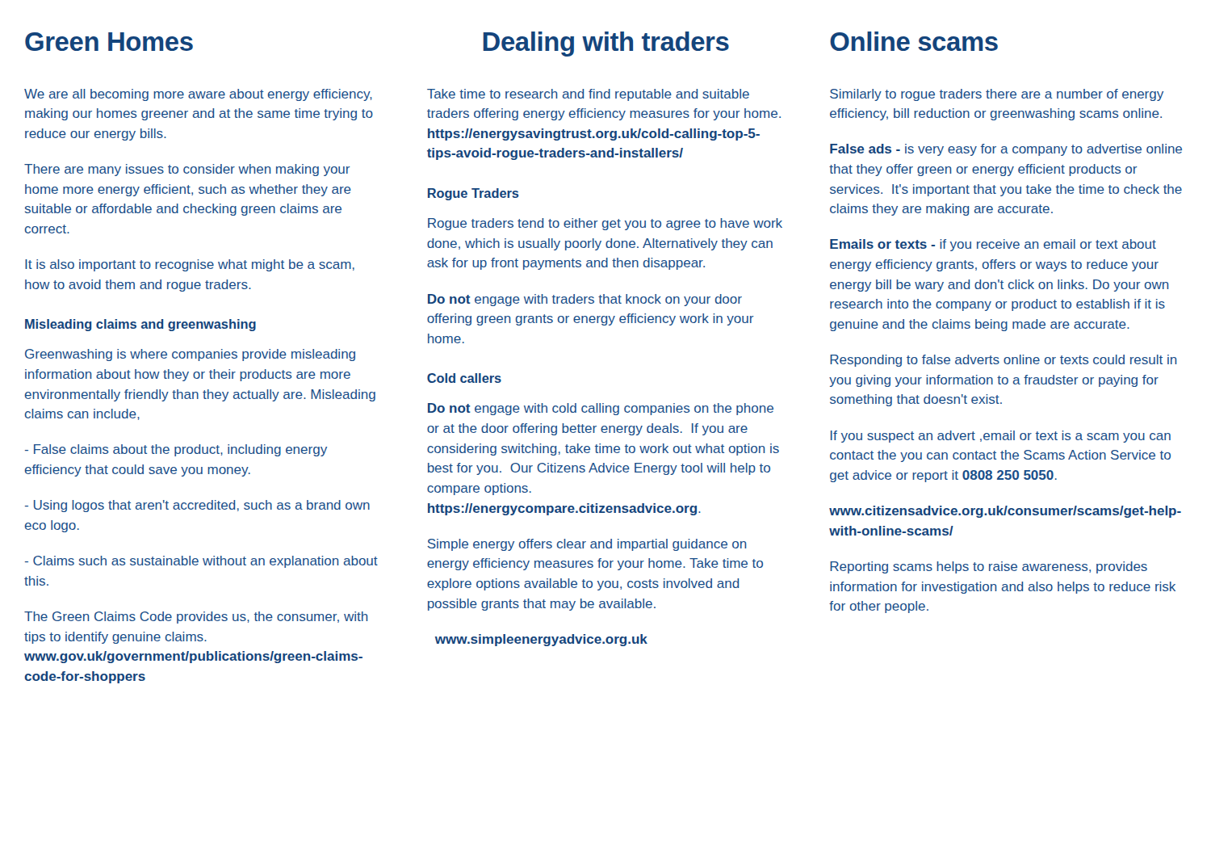Green Homes
We are all becoming more aware about energy efficiency, making our homes greener and at the same time trying to reduce our energy bills.
There are many issues to consider when making your home more energy efficient, such as whether they are suitable or affordable and checking green claims are correct.
It is also important to recognise what might be a scam, how to avoid them and rogue traders.
Misleading claims and greenwashing
Greenwashing is where companies provide misleading information about how they or their products are more environmentally friendly than they actually are. Misleading claims can include,
- False claims about the product, including energy efficiency that could save you money.
- Using logos that aren't accredited, such as a brand own eco logo.
- Claims such as sustainable without an explanation about this.
The Green Claims Code provides us, the consumer, with tips to identify genuine claims. www.gov.uk/government/publications/green-claims-code-for-shoppers
Dealing with traders
Take time to research and find reputable and suitable traders offering energy efficiency measures for your home. https://energysavingtrust.org.uk/cold-calling-top-5-tips-avoid-rogue-traders-and-installers/
Rogue Traders
Rogue traders tend to either get you to agree to have work done, which is usually poorly done. Alternatively they can ask for up front payments and then disappear.
Do not engage with traders that knock on your door offering green grants or energy efficiency work in your home.
Cold callers
Do not engage with cold calling companies on the phone or at the door offering better energy deals. If you are considering switching, take time to work out what option is best for you. Our Citizens Advice Energy tool will help to compare options.
https://energycompare.citizensadvice.org.
Simple energy offers clear and impartial guidance on energy efficiency measures for your home. Take time to explore options available to you, costs involved and possible grants that may be available.
www.simpleenergyadvice.org.uk
Online scams
Similarly to rogue traders there are a number of energy efficiency, bill reduction or greenwashing scams online.
False ads - is very easy for a company to advertise online that they offer green or energy efficient products or services. It's important that you take the time to check the claims they are making are accurate.
Emails or texts - if you receive an email or text about energy efficiency grants, offers or ways to reduce your energy bill be wary and don't click on links. Do your own research into the company or product to establish if it is genuine and the claims being made are accurate.
Responding to false adverts online or texts could result in you giving your information to a fraudster or paying for something that doesn't exist.
If you suspect an advert ,email or text is a scam you can contact the you can contact the Scams Action Service to get advice or report it 0808 250 5050.
www.citizensadvice.org.uk/consumer/scams/get-help-with-online-scams/
Reporting scams helps to raise awareness, provides information for investigation and also helps to reduce risk for other people.